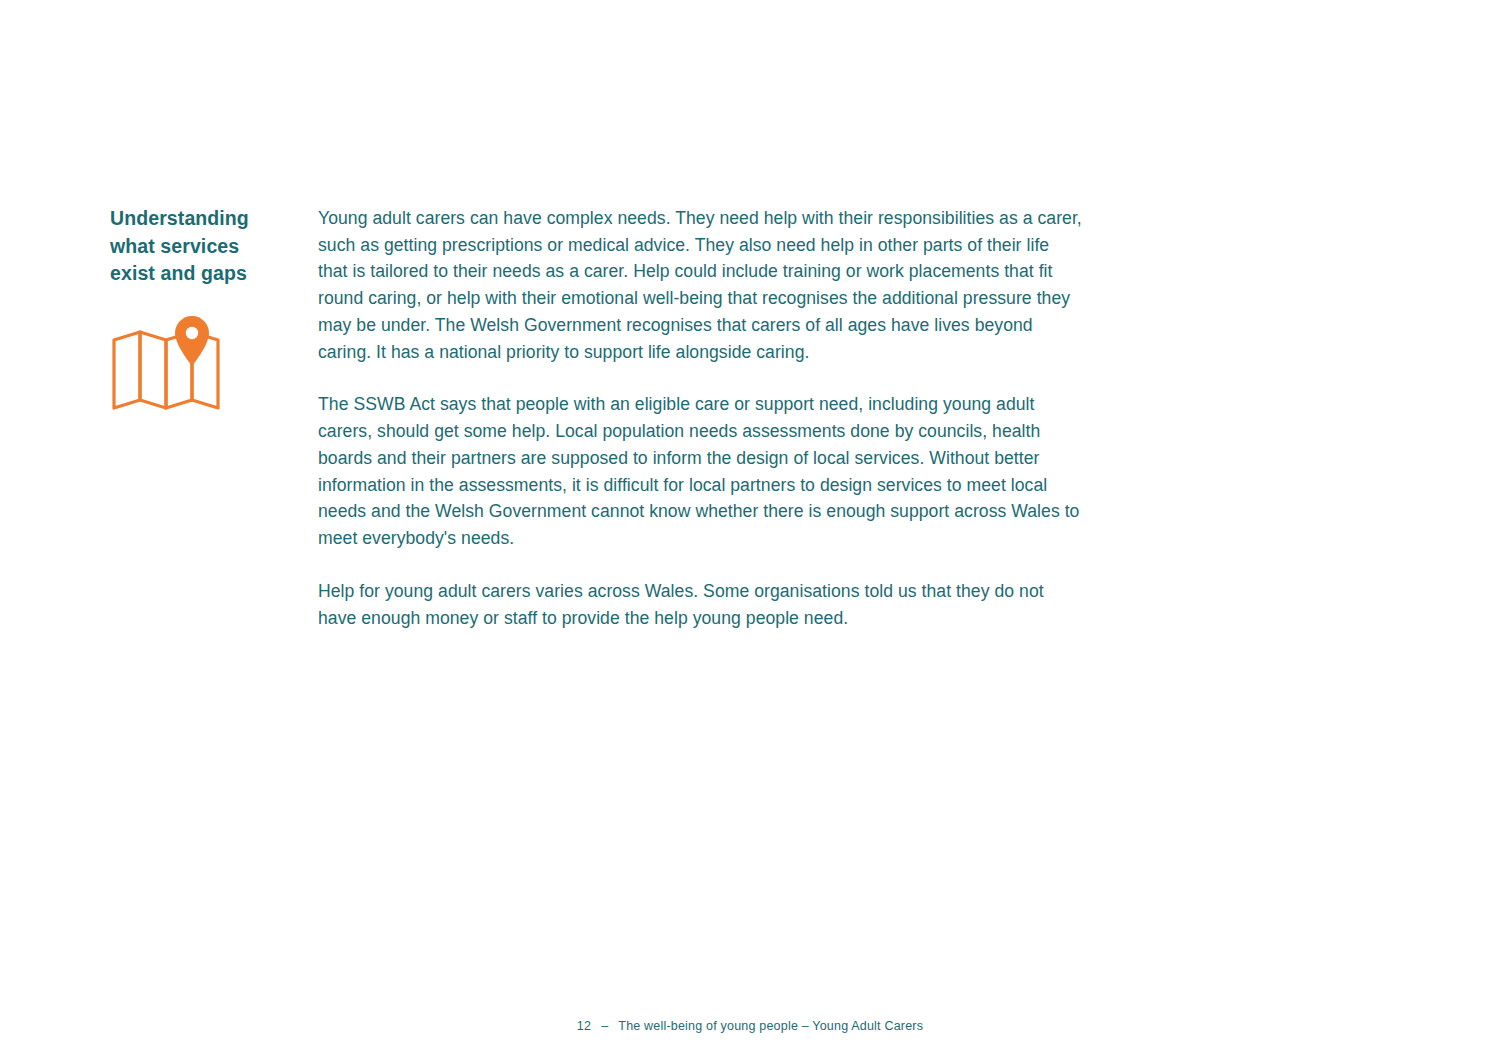Understanding
what services
exist and gaps
Young adult carers can have complex needs. They need help with their responsibilities as a carer, such as getting prescriptions or medical advice. They also need help in other parts of their life that is tailored to their needs as a carer. Help could include training or work placements that fit round caring, or help with their emotional well-being that recognises the additional pressure they may be under. The Welsh Government recognises that carers of all ages have lives beyond caring. It has a national priority to support life alongside caring.
The SSWB Act says that people with an eligible care or support need, including young adult carers, should get some help. Local population needs assessments done by councils, health boards and their partners are supposed to inform the design of local services. Without better information in the assessments, it is difficult for local partners to design services to meet local needs and the Welsh Government cannot know whether there is enough support across Wales to meet everybody's needs.
Help for young adult carers varies across Wales. Some organisations told us that they do not have enough money or staff to provide the help young people need.
12–The well-being of young people – Young Adult Carers